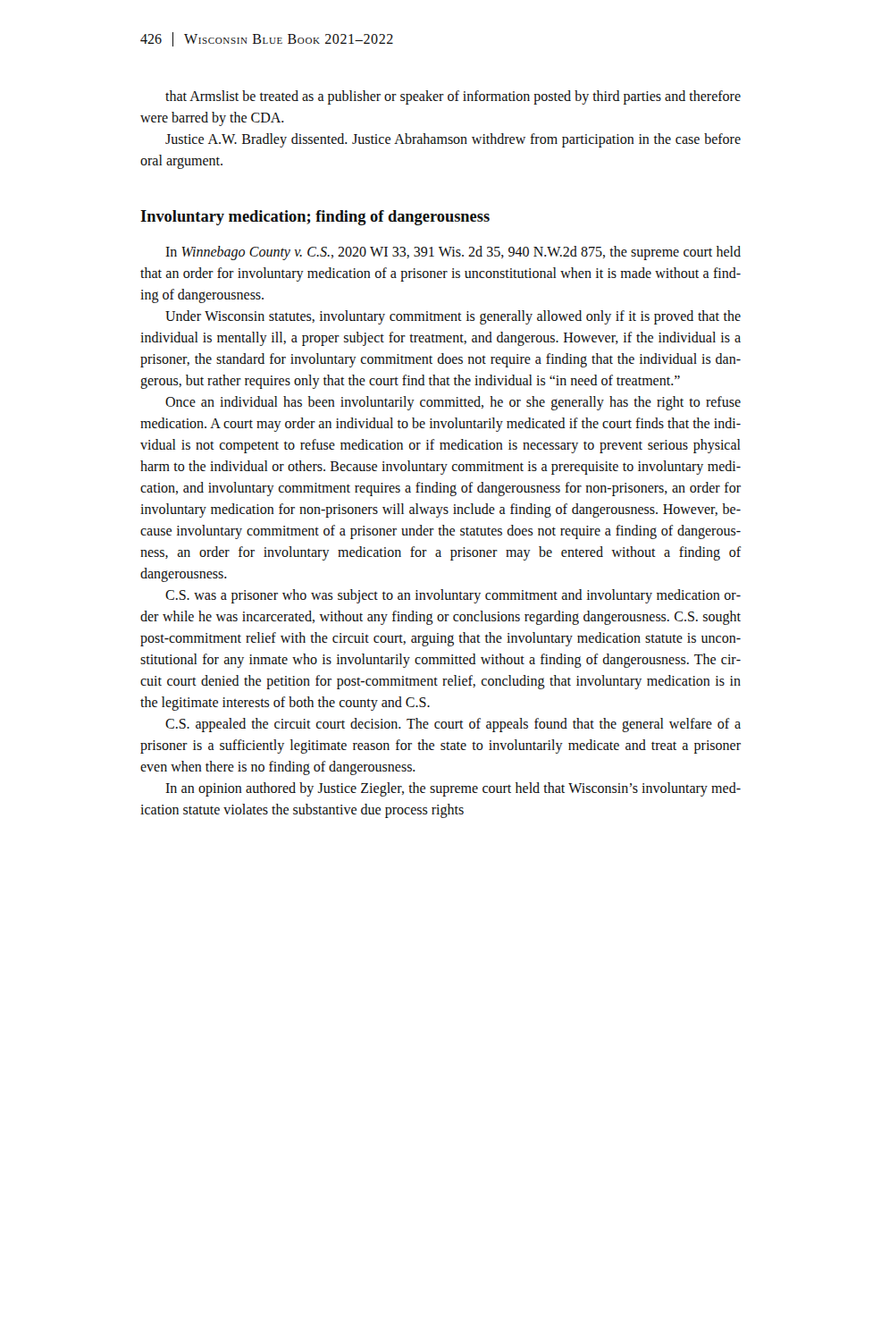426 Wisconsin Blue Book 2021–2022
that Armslist be treated as a publisher or speaker of information posted by third parties and therefore were barred by the CDA.
Justice A.W. Bradley dissented. Justice Abrahamson withdrew from participation in the case before oral argument.
Involuntary medication; finding of dangerousness
In Winnebago County v. C.S., 2020 WI 33, 391 Wis. 2d 35, 940 N.W.2d 875, the supreme court held that an order for involuntary medication of a prisoner is unconstitutional when it is made without a finding of dangerousness.
Under Wisconsin statutes, involuntary commitment is generally allowed only if it is proved that the individual is mentally ill, a proper subject for treatment, and dangerous. However, if the individual is a prisoner, the standard for involuntary commitment does not require a finding that the individual is dangerous, but rather requires only that the court find that the individual is “in need of treatment.”
Once an individual has been involuntarily committed, he or she generally has the right to refuse medication. A court may order an individual to be involuntarily medicated if the court finds that the individual is not competent to refuse medication or if medication is necessary to prevent serious physical harm to the individual or others. Because involuntary commitment is a prerequisite to involuntary medication, and involuntary commitment requires a finding of dangerousness for non-prisoners, an order for involuntary medication for non-prisoners will always include a finding of dangerousness. However, because involuntary commitment of a prisoner under the statutes does not require a finding of dangerousness, an order for involuntary medication for a prisoner may be entered without a finding of dangerousness.
C.S. was a prisoner who was subject to an involuntary commitment and involuntary medication order while he was incarcerated, without any finding or conclusions regarding dangerousness. C.S. sought post-commitment relief with the circuit court, arguing that the involuntary medication statute is unconstitutional for any inmate who is involuntarily committed without a finding of dangerousness. The circuit court denied the petition for post-commitment relief, concluding that involuntary medication is in the legitimate interests of both the county and C.S.
C.S. appealed the circuit court decision. The court of appeals found that the general welfare of a prisoner is a sufficiently legitimate reason for the state to involuntarily medicate and treat a prisoner even when there is no finding of dangerousness.
In an opinion authored by Justice Ziegler, the supreme court held that Wisconsin’s involuntary medication statute violates the substantive due process rights